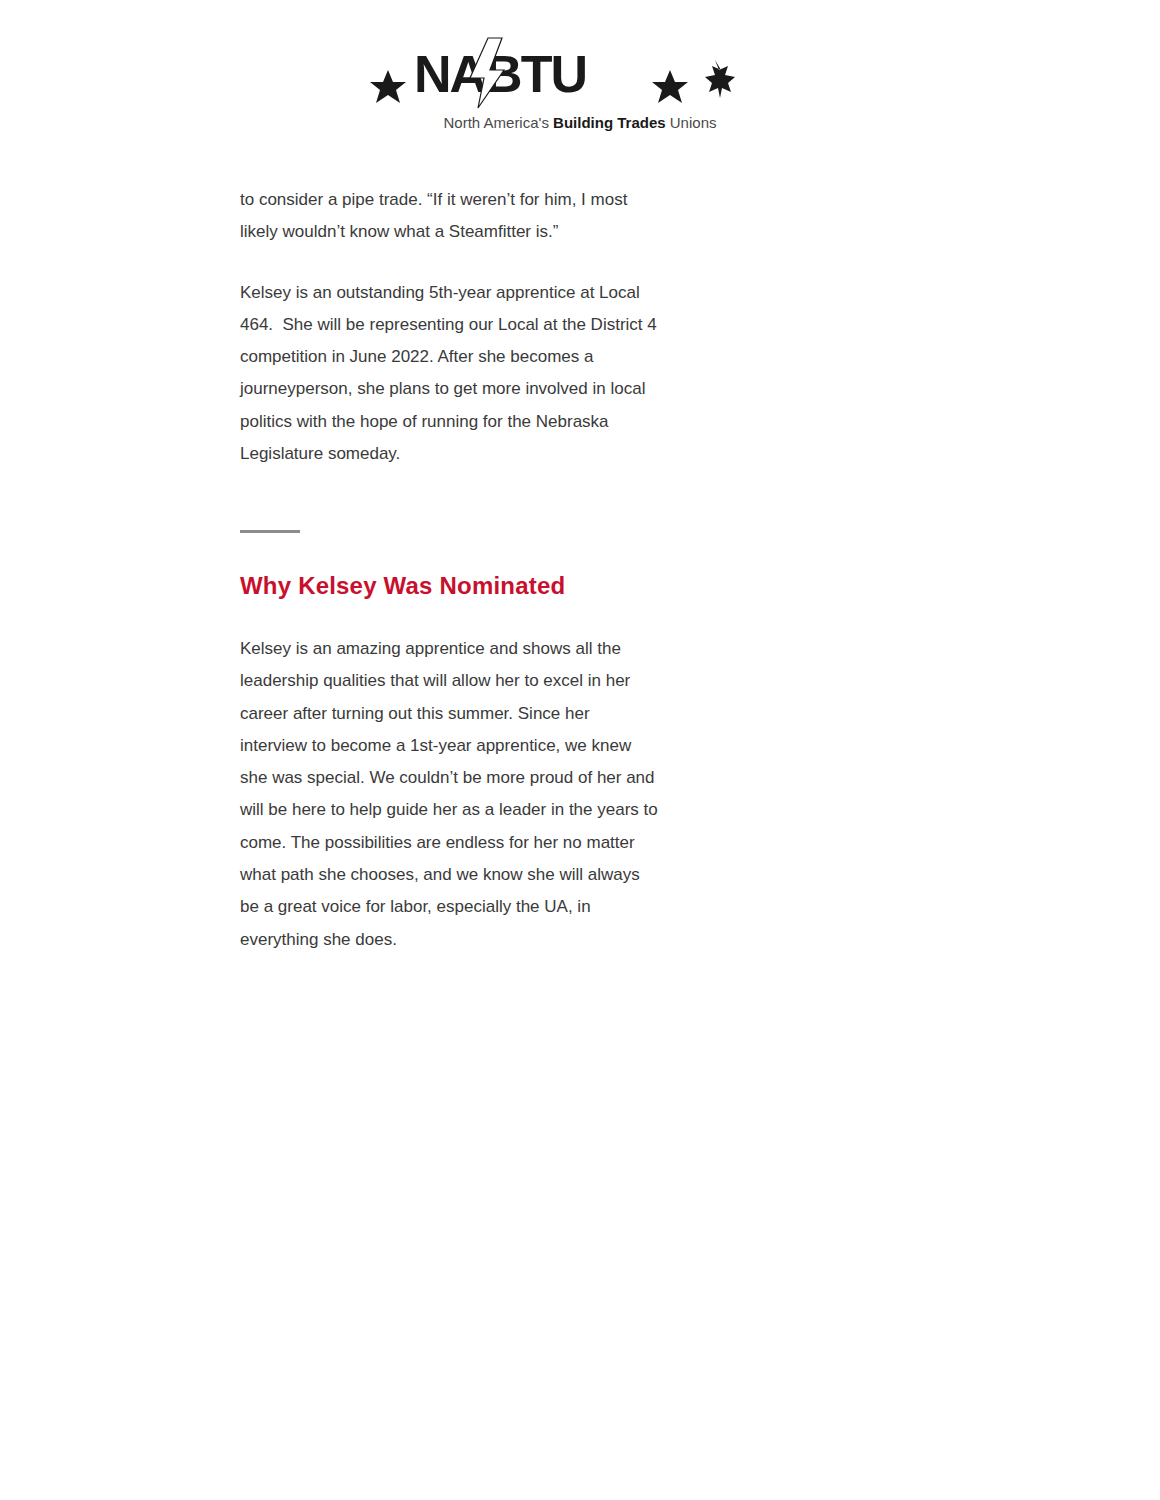NABTU North America's Building Trades Unions
to consider a pipe trade. “If it weren’t for him, I most likely wouldn’t know what a Steamfitter is.”
Kelsey is an outstanding 5th-year apprentice at Local 464. She will be representing our Local at the District 4 competition in June 2022. After she becomes a journeyperson, she plans to get more involved in local politics with the hope of running for the Nebraska Legislature someday.
Why Kelsey Was Nominated
Kelsey is an amazing apprentice and shows all the leadership qualities that will allow her to excel in her career after turning out this summer. Since her interview to become a 1st-year apprentice, we knew she was special. We couldn’t be more proud of her and will be here to help guide her as a leader in the years to come. The possibilities are endless for her no matter what path she chooses, and we know she will always be a great voice for labor, especially the UA, in everything she does.